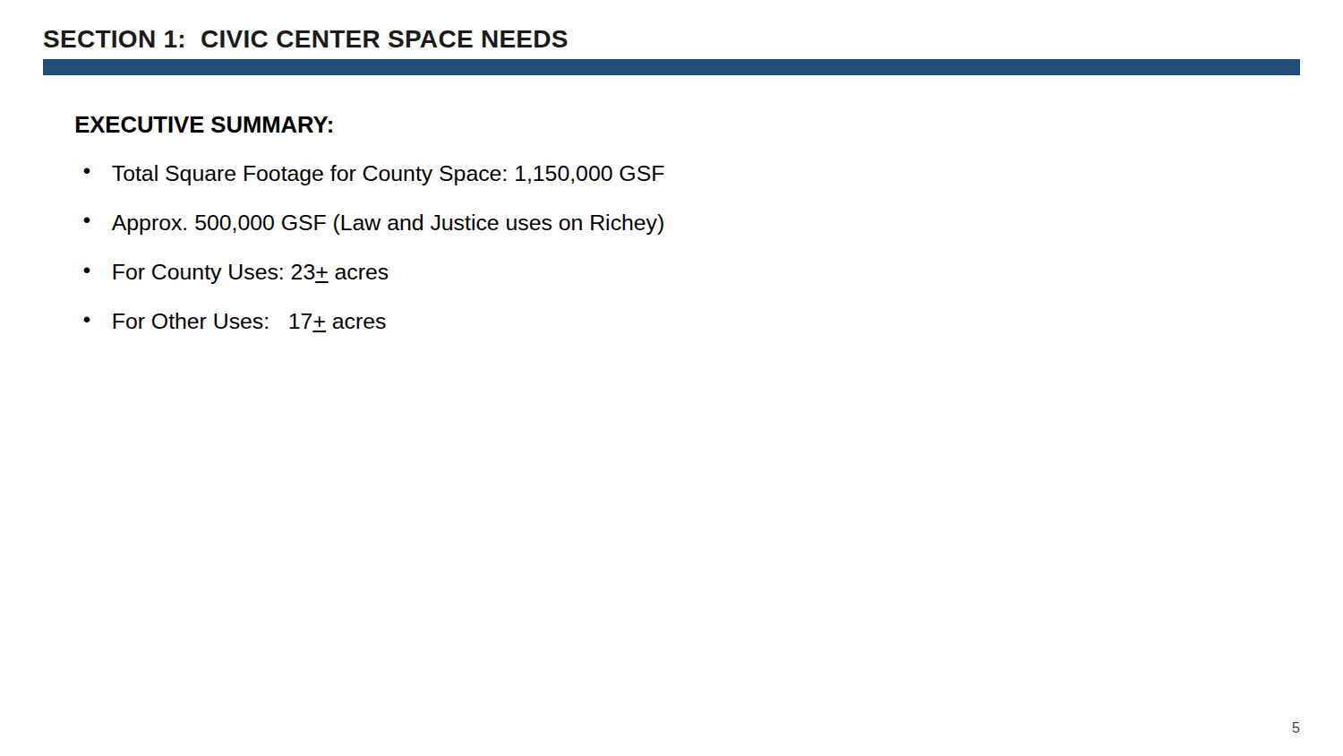SECTION 1: CIVIC CENTER SPACE NEEDS
EXECUTIVE SUMMARY:
Total Square Footage for County Space: 1,150,000 GSF
Approx. 500,000 GSF (Law and Justice uses on Richey)
For County Uses: 23+ acres
For Other Uses: 17+ acres
5